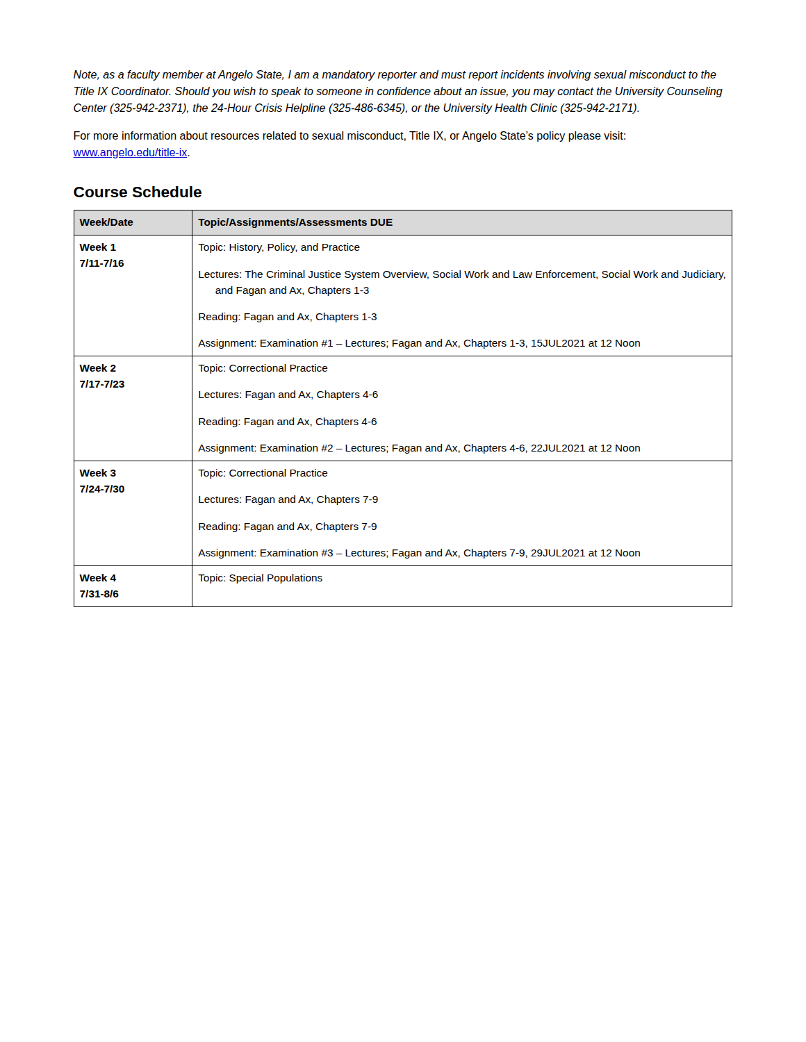Note, as a faculty member at Angelo State, I am a mandatory reporter and must report incidents involving sexual misconduct to the Title IX Coordinator. Should you wish to speak to someone in confidence about an issue, you may contact the University Counseling Center (325-942-2371), the 24-Hour Crisis Helpline (325-486-6345), or the University Health Clinic (325-942-2171).
For more information about resources related to sexual misconduct, Title IX, or Angelo State’s policy please visit: www.angelo.edu/title-ix.
Course Schedule
| Week/Date | Topic/Assignments/Assessments DUE |
| --- | --- |
| Week 1 7/11-7/16 | Topic: History, Policy, and Practice Lectures: The Criminal Justice System Overview, Social Work and Law Enforcement, Social Work and Judiciary, and Fagan and Ax, Chapters 1-3 Reading: Fagan and Ax, Chapters 1-3 Assignment: Examination #1 – Lectures; Fagan and Ax, Chapters 1-3, 15JUL2021 at 12 Noon |
| Week 2 7/17-7/23 | Topic: Correctional Practice Lectures: Fagan and Ax, Chapters 4-6 Reading: Fagan and Ax, Chapters 4-6 Assignment: Examination #2 – Lectures; Fagan and Ax, Chapters 4-6, 22JUL2021 at 12 Noon |
| Week 3 7/24-7/30 | Topic: Correctional Practice Lectures: Fagan and Ax, Chapters 7-9 Reading: Fagan and Ax, Chapters 7-9 Assignment: Examination #3 – Lectures; Fagan and Ax, Chapters 7-9, 29JUL2021 at 12 Noon |
| Week 4 7/31-8/6 | Topic: Special Populations |